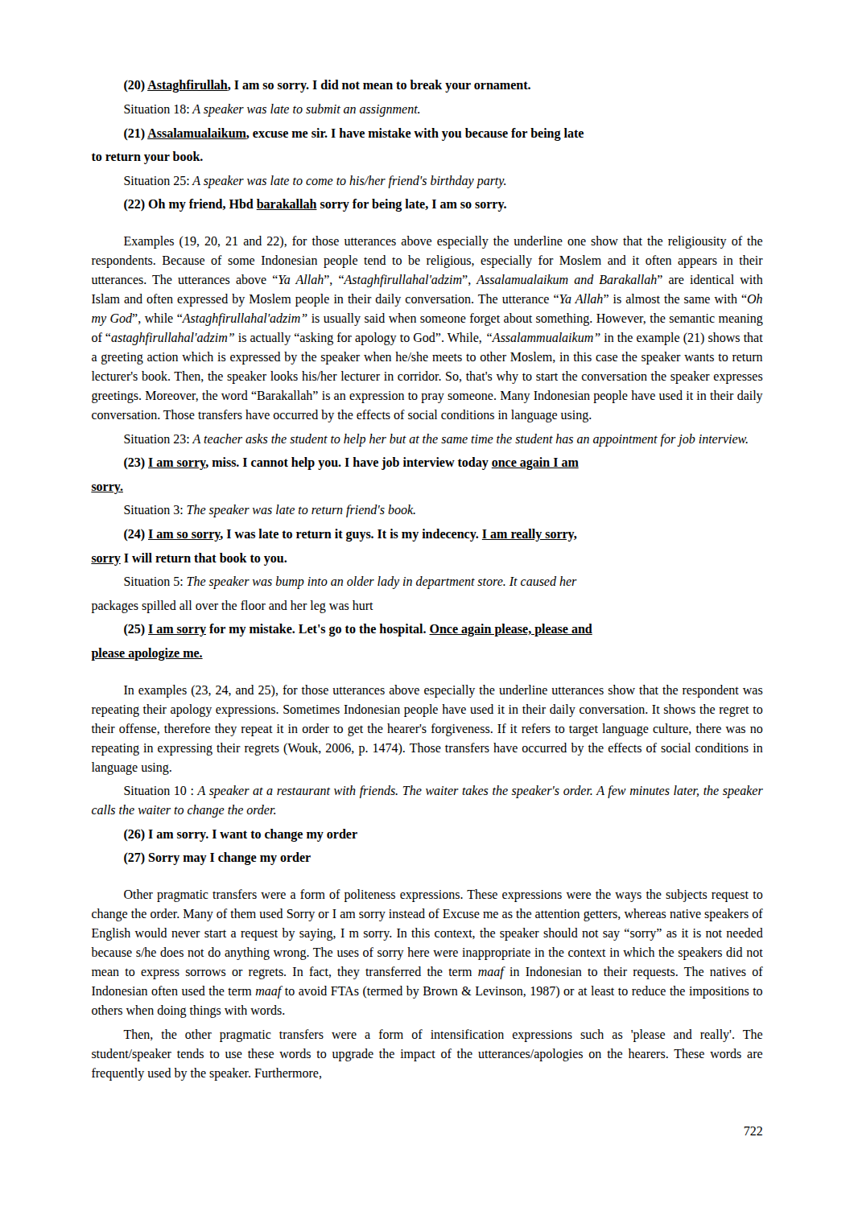(20) Astaghfirullah, I am so sorry. I did not mean to break your ornament.
Situation 18: A speaker was late to submit an assignment.
(21) Assalamualaikum, excuse me sir. I have mistake with you because for being late
to return your book.
Situation 25: A speaker was late to come to his/her friend's birthday party.
(22) Oh my friend, Hbd barakallah sorry for being late, I am so sorry.
Examples (19, 20, 21 and 22), for those utterances above especially the underline one show that the religiousity of the respondents. Because of some Indonesian people tend to be religious, especially for Moslem and it often appears in their utterances. The utterances above “Ya Allah”, “Astaghfirullahal'adzim”, Assalamualaikum and Barakallah” are identical with Islam and often expressed by Moslem people in their daily conversation. The utterance “Ya Allah” is almost the same with “Oh my God”, while “Astaghfirullahal'adzim” is usually said when someone forget about something. However, the semantic meaning of “astaghfirullahal'adzim” is actually “asking for apology to God”. While, “Assalammualaikum” in the example (21) shows that a greeting action which is expressed by the speaker when he/she meets to other Moslem, in this case the speaker wants to return lecturer's book. Then, the speaker looks his/her lecturer in corridor. So, that's why to start the conversation the speaker expresses greetings. Moreover, the word “Barakallah” is an expression to pray someone. Many Indonesian people have used it in their daily conversation. Those transfers have occurred by the effects of social conditions in language using.
Situation 23: A teacher asks the student to help her but at the same time the student has an appointment for job interview.
(23) I am sorry, miss. I cannot help you. I have job interview today once again I am
sorry.
Situation 3: The speaker was late to return friend's book.
(24) I am so sorry, I was late to return it guys. It is my indecency. I am really sorry,
sorry I will return that book to you.
Situation 5: The speaker was bump into an older lady in department store. It caused her
packages spilled all over the floor and her leg was hurt
(25) I am sorry for my mistake. Let's go to the hospital. Once again please, please and
please apologize me.
In examples (23, 24, and 25), for those utterances above especially the underline utterances show that the respondent was repeating their apology expressions. Sometimes Indonesian people have used it in their daily conversation. It shows the regret to their offense, therefore they repeat it in order to get the hearer's forgiveness. If it refers to target language culture, there was no repeating in expressing their regrets (Wouk, 2006, p. 1474). Those transfers have occurred by the effects of social conditions in language using.
Situation 10 : A speaker at a restaurant with friends. The waiter takes the speaker's order. A few minutes later, the speaker calls the waiter to change the order.
(26) I am sorry. I want to change my order
(27) Sorry may I change my order
Other pragmatic transfers were a form of politeness expressions. These expressions were the ways the subjects request to change the order. Many of them used Sorry or I am sorry instead of Excuse me as the attention getters, whereas native speakers of English would never start a request by saying, I m sorry. In this context, the speaker should not say “sorry” as it is not needed because s/he does not do anything wrong. The uses of sorry here were inappropriate in the context in which the speakers did not mean to express sorrows or regrets. In fact, they transferred the term maaf in Indonesian to their requests. The natives of Indonesian often used the term maaf to avoid FTAs (termed by Brown & Levinson, 1987) or at least to reduce the impositions to others when doing things with words.
Then, the other pragmatic transfers were a form of intensification expressions such as 'please and really'. The student/speaker tends to use these words to upgrade the impact of the utterances/apologies on the hearers. These words are frequently used by the speaker. Furthermore,
722